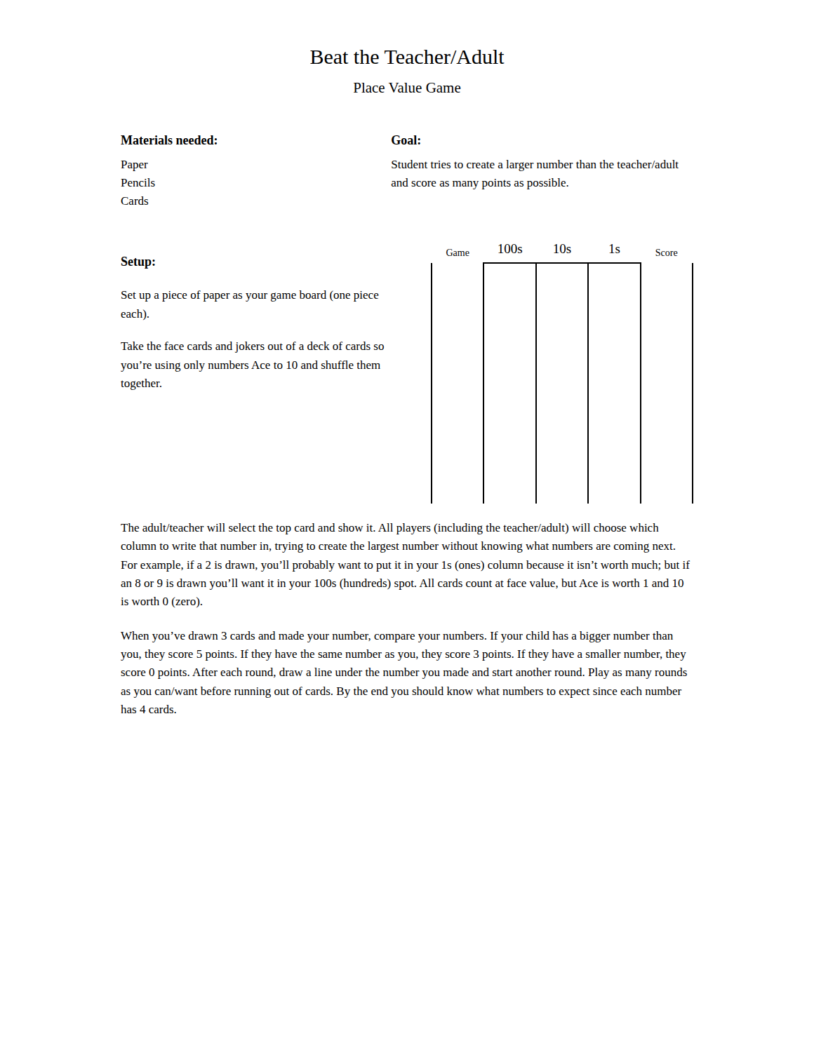Beat the Teacher/Adult
Place Value Game
Materials needed:
Paper
Pencils
Cards
Goal:
Student tries to create a larger number than the teacher/adult and score as many points as possible.
Setup:
Set up a piece of paper as your game board (one piece each).
Take the face cards and jokers out of a deck of cards so you’re using only numbers Ace to 10 and shuffle them together.
| Game | 100s | 10s | 1s | Score |
| --- | --- | --- | --- | --- |
The adult/teacher will select the top card and show it. All players (including the teacher/adult) will choose which column to write that number in, trying to create the largest number without knowing what numbers are coming next. For example, if a 2 is drawn, you’ll probably want to put it in your 1s (ones) column because it isn’t worth much; but if an 8 or 9 is drawn you’ll want it in your 100s (hundreds) spot. All cards count at face value, but Ace is worth 1 and 10 is worth 0 (zero).
When you’ve drawn 3 cards and made your number, compare your numbers. If your child has a bigger number than you, they score 5 points. If they have the same number as you, they score 3 points. If they have a smaller number, they score 0 points. After each round, draw a line under the number you made and start another round. Play as many rounds as you can/want before running out of cards. By the end you should know what numbers to expect since each number has 4 cards.